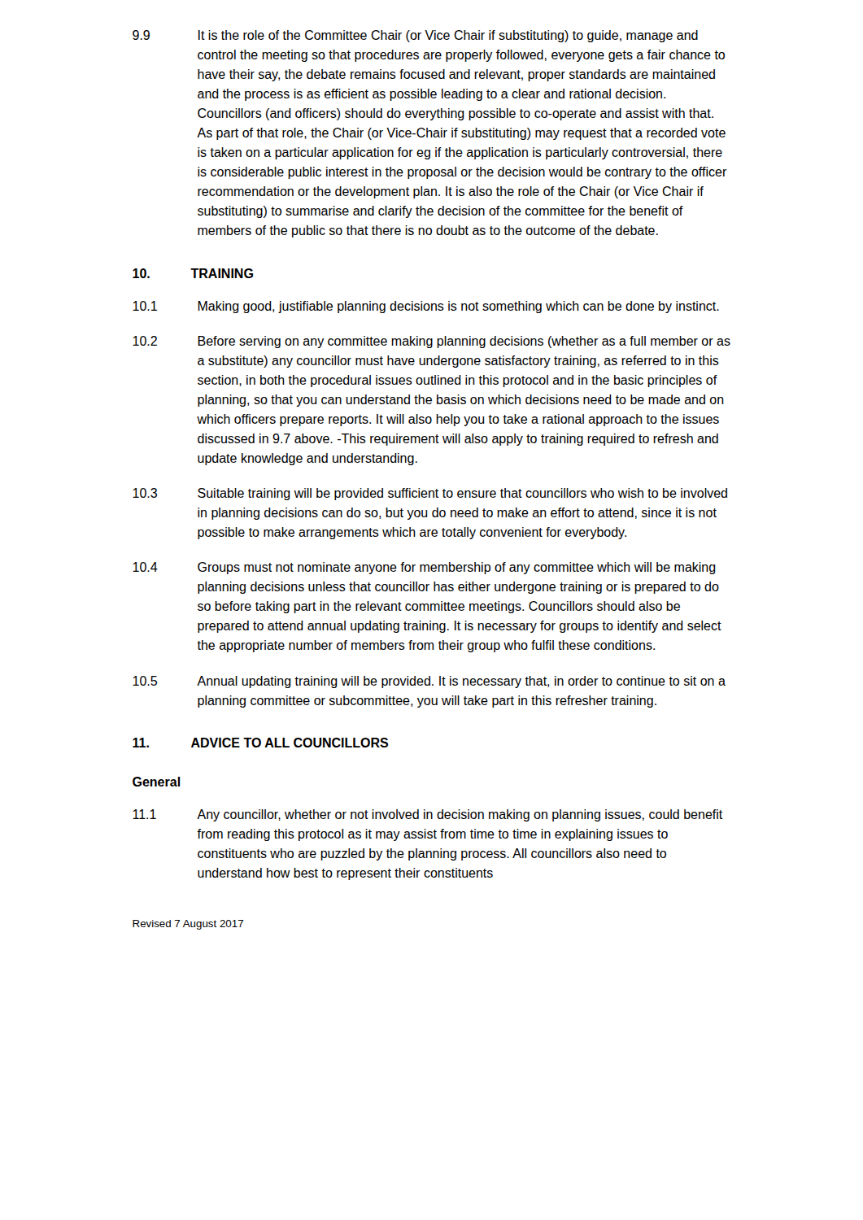9.9
It is the role of the Committee Chair (or Vice Chair if substituting) to guide, manage and control the meeting so that procedures are properly followed, everyone gets a fair chance to have their say, the debate remains focused and relevant, proper standards are maintained and the process is as efficient as possible leading to a clear and rational decision. Councillors (and officers) should do everything possible to co-operate and assist with that. As part of that role, the Chair (or Vice-Chair if substituting) may request that a recorded vote is taken on a particular application for eg if the application is particularly controversial, there is considerable public interest in the proposal or the decision would be contrary to the officer recommendation or the development plan. It is also the role of the Chair (or Vice Chair if substituting) to summarise and clarify the decision of the committee for the benefit of members of the public so that there is no doubt as to the outcome of the debate.
10. TRAINING
10.1
Making good, justifiable planning decisions is not something which can be done by instinct.
10.2
Before serving on any committee making planning decisions (whether as a full member or as a substitute) any councillor must have undergone satisfactory training, as referred to in this section, in both the procedural issues outlined in this protocol and in the basic principles of planning, so that you can understand the basis on which decisions need to be made and on which officers prepare reports. It will also help you to take a rational approach to the issues discussed in 9.7 above. -This requirement will also apply to training required to refresh and update knowledge and understanding.
10.3
Suitable training will be provided sufficient to ensure that councillors who wish to be involved in planning decisions can do so, but you do need to make an effort to attend, since it is not possible to make arrangements which are totally convenient for everybody.
10.4
Groups must not nominate anyone for membership of any committee which will be making planning decisions unless that councillor has either undergone training or is prepared to do so before taking part in the relevant committee meetings. Councillors should also be prepared to attend annual updating training. It is necessary for groups to identify and select the appropriate number of members from their group who fulfil these conditions.
10.5
Annual updating training will be provided. It is necessary that, in order to continue to sit on a planning committee or subcommittee, you will take part in this refresher training.
11. ADVICE TO ALL COUNCILLORS
General
11.1
Any councillor, whether or not involved in decision making on planning issues, could benefit from reading this protocol as it may assist from time to time in explaining issues to constituents who are puzzled by the planning process. All councillors also need to understand how best to represent their constituents
Revised 7 August 2017